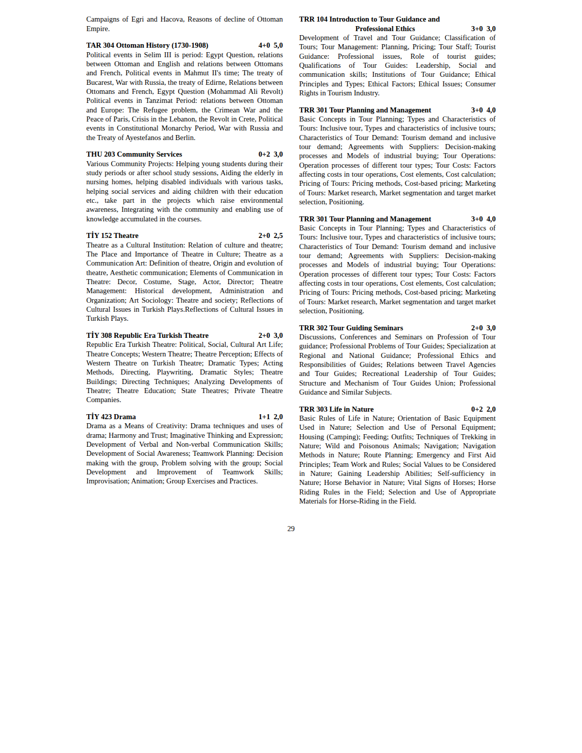Campaigns of Egri and Hacova, Reasons of decline of Ottoman Empire.
TAR 304 Ottoman History (1730-1908) 4+0 5,0
Political events in Selim III is period: Egypt Question, relations between Ottoman and English and relations between Ottomans and French, Political events in Mahmut II's time; The treaty of Bucarest, War with Russia, the treaty of Edirne, Relations between Ottomans and French, Egypt Question (Mohammad Ali Revolt) Political events in Tanzimat Period: relations between Ottoman and Europe: The Refugee problem, the Crimean War and the Peace of Paris, Crisis in the Lebanon, the Revolt in Crete, Political events in Constitutional Monarchy Period, War with Russia and the Treaty of Ayestefanos and Berlin.
THU 203 Community Services 0+2 3,0
Various Community Projects: Helping young students during their study periods or after school study sessions, Aiding the elderly in nursing homes, helping disabled individuals with various tasks, helping social services and aiding children with their education etc., take part in the projects which raise environmental awareness, Integrating with the community and enabling use of knowledge accumulated in the courses.
TİY 152 Theatre 2+0 2,5
Theatre as a Cultural Institution: Relation of culture and theatre; The Place and Importance of Theatre in Culture; Theatre as a Communication Art: Definition of theatre, Origin and evolution of theatre, Aesthetic communication; Elements of Communication in Theatre: Decor, Costume, Stage, Actor, Director; Theatre Management: Historical development, Administration and Organization; Art Sociology: Theatre and society; Reflections of Cultural Issues in Turkish Plays.Reflections of Cultural Issues in Turkish Plays.
TİY 308 Republic Era Turkish Theatre 2+0 3,0
Republic Era Turkish Theatre: Political, Social, Cultural Art Life; Theatre Concepts; Western Theatre; Theatre Perception; Effects of Western Theatre on Turkish Theatre; Dramatic Types; Acting Methods, Directing, Playwriting, Dramatic Styles; Theatre Buildings; Directing Techniques; Analyzing Developments of Theatre; Theatre Education; State Theatres; Private Theatre Companies.
TİY 423 Drama 1+1 2,0
Drama as a Means of Creativity: Drama techniques and uses of drama; Harmony and Trust; Imaginative Thinking and Expression; Development of Verbal and Non-verbal Communication Skills; Development of Social Awareness; Teamwork Planning: Decision making with the group, Problem solving with the group; Social Development and Improvement of Teamwork Skills; Improvisation; Animation; Group Exercises and Practices.
TRR 104 Introduction to Tour Guidance and Professional Ethics 3+0 3,0
Development of Travel and Tour Guidance; Classification of Tours; Tour Management: Planning, Pricing; Tour Staff; Tourist Guidance: Professional issues, Role of tourist guides; Qualifications of Tour Guides: Leadership, Social and communication skills; Institutions of Tour Guidance; Ethical Principles and Types; Ethical Factors; Ethical Issues; Consumer Rights in Tourism Industry.
TRR 301 Tour Planning and Management 3+0 4,0
Basic Concepts in Tour Planning; Types and Characteristics of Tours: Inclusive tour, Types and characteristics of inclusive tours; Characteristics of Tour Demand: Tourism demand and inclusive tour demand; Agreements with Suppliers: Decision-making processes and Models of industrial buying; Tour Operations: Operation processes of different tour types; Tour Costs: Factors affecting costs in tour operations, Cost elements, Cost calculation; Pricing of Tours: Pricing methods, Cost-based pricing; Marketing of Tours: Market research, Market segmentation and target market selection, Positioning.
TRR 301 Tour Planning and Management 3+0 4,0
Basic Concepts in Tour Planning; Types and Characteristics of Tours: Inclusive tour, Types and characteristics of inclusive tours; Characteristics of Tour Demand: Tourism demand and inclusive tour demand; Agreements with Suppliers: Decision-making processes and Models of industrial buying; Tour Operations: Operation processes of different tour types; Tour Costs: Factors affecting costs in tour operations, Cost elements, Cost calculation; Pricing of Tours: Pricing methods, Cost-based pricing; Marketing of Tours: Market research, Market segmentation and target market selection, Positioning.
TRR 302 Tour Guiding Seminars 2+0 3,0
Discussions, Conferences and Seminars on Profession of Tour guidance; Professional Problems of Tour Guides; Specialization at Regional and National Guidance; Professional Ethics and Responsibilities of Guides; Relations between Travel Agencies and Tour Guides; Recreational Leadership of Tour Guides; Structure and Mechanism of Tour Guides Union; Professional Guidance and Similar Subjects.
TRR 303 Life in Nature 0+2 2,0
Basic Rules of Life in Nature; Orientation of Basic Equipment Used in Nature; Selection and Use of Personal Equipment; Housing (Camping); Feeding; Outfits; Techniques of Trekking in Nature; Wild and Poisonous Animals; Navigation; Navigation Methods in Nature; Route Planning; Emergency and First Aid Principles; Team Work and Rules; Social Values to be Considered in Nature; Gaining Leadership Abilities; Self-sufficiency in Nature; Horse Behavior in Nature; Vital Signs of Horses; Horse Riding Rules in the Field; Selection and Use of Appropriate Materials for Horse-Riding in the Field.
29